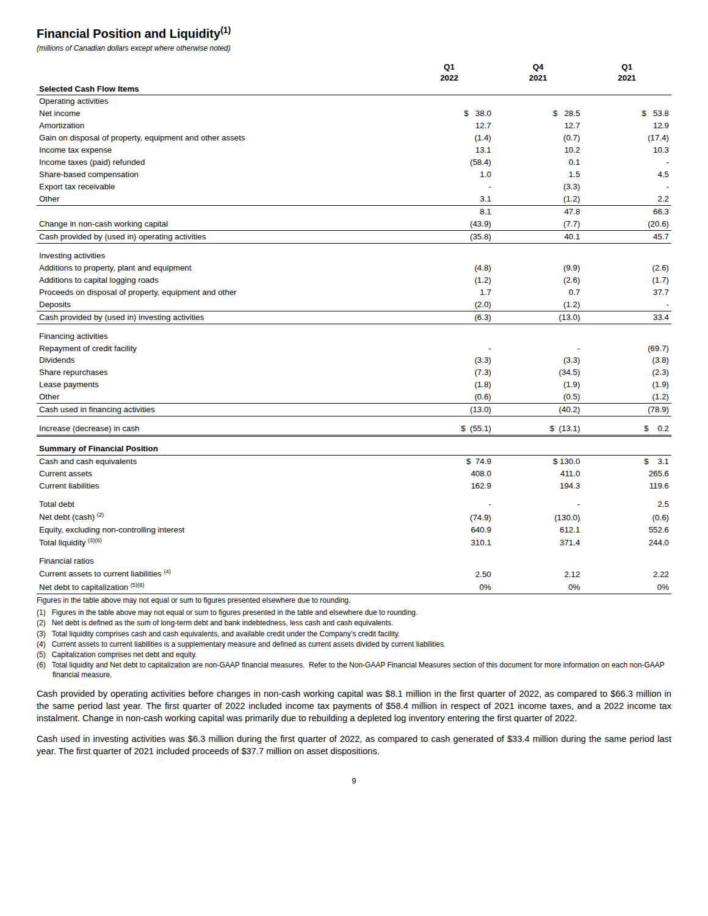Financial Position and Liquidity(1)
(millions of Canadian dollars except where otherwise noted)
| | Q1 2022 | Q4 2021 | Q1 2021 |
| --- | --- | --- | --- |
| Selected Cash Flow Items | | | |
| Operating activities | | | |
| Net income | $ 38.0 | $ 28.5 | $ 53.8 |
| Amortization | 12.7 | 12.7 | 12.9 |
| Gain on disposal of property, equipment and other assets | (1.4) | (0.7) | (17.4) |
| Income tax expense | 13.1 | 10.2 | 10.3 |
| Income taxes (paid) refunded | (58.4) | 0.1 | - |
| Share-based compensation | 1.0 | 1.5 | 4.5 |
| Export tax receivable | - | (3.3) | - |
| Other | 3.1 | (1.2) | 2.2 |
| | 8.1 | 47.8 | 66.3 |
| Change in non-cash working capital | (43.9) | (7.7) | (20.6) |
| Cash provided by (used in) operating activities | (35.8) | 40.1 | 45.7 |
| Investing activities | | | |
| Additions to property, plant and equipment | (4.8) | (9.9) | (2.6) |
| Additions to capital logging roads | (1.2) | (2.6) | (1.7) |
| Proceeds on disposal of property, equipment and other | 1.7 | 0.7 | 37.7 |
| Deposits | (2.0) | (1.2) | - |
| Cash provided by (used in) investing activities | (6.3) | (13.0) | 33.4 |
| Financing activities | | | |
| Repayment of credit facility | - | - | (69.7) |
| Dividends | (3.3) | (3.3) | (3.8) |
| Share repurchases | (7.3) | (34.5) | (2.3) |
| Lease payments | (1.8) | (1.9) | (1.9) |
| Other | (0.6) | (0.5) | (1.2) |
| Cash used in financing activities | (13.0) | (40.2) | (78.9) |
| Increase (decrease) in cash | $ (55.1) | $ (13.1) | $ 0.2 |
| Summary of Financial Position | | | |
| Cash and cash equivalents | $ 74.9 | $ 130.0 | $ 3.1 |
| Current assets | 408.0 | 411.0 | 265.6 |
| Current liabilities | 162.9 | 194.3 | 119.6 |
| Total debt | - | - | 2.5 |
| Net debt (cash) (2) | (74.9) | (130.0) | (0.6) |
| Equity, excluding non-controlling interest | 640.9 | 612.1 | 552.6 |
| Total liquidity (3)(6) | 310.1 | 371.4 | 244.0 |
| Financial ratios | | | |
| Current assets to current liabilities (4) | 2.50 | 2.12 | 2.22 |
| Net debt to capitalization (5)(6) | 0% | 0% | 0% |
Figures in the table above may not equal or sum to figures presented elsewhere due to rounding.
(1) Figures in the table above may not equal or sum to figures presented in the table and elsewhere due to rounding.
(2) Net debt is defined as the sum of long-term debt and bank indebtedness, less cash and cash equivalents.
(3) Total liquidity comprises cash and cash equivalents, and available credit under the Company’s credit facility.
(4) Current assets to current liabilities is a supplementary measure and defined as current assets divided by current liabilities.
(5) Capitalization comprises net debt and equity.
(6) Total liquidity and Net debt to capitalization are non-GAAP financial measures. Refer to the Non-GAAP Financial Measures section of this document for more information on each non-GAAP financial measure.
Cash provided by operating activities before changes in non-cash working capital was $8.1 million in the first quarter of 2022, as compared to $66.3 million in the same period last year. The first quarter of 2022 included income tax payments of $58.4 million in respect of 2021 income taxes, and a 2022 income tax instalment. Change in non-cash working capital was primarily due to rebuilding a depleted log inventory entering the first quarter of 2022.
Cash used in investing activities was $6.3 million during the first quarter of 2022, as compared to cash generated of $33.4 million during the same period last year. The first quarter of 2021 included proceeds of $37.7 million on asset dispositions.
9